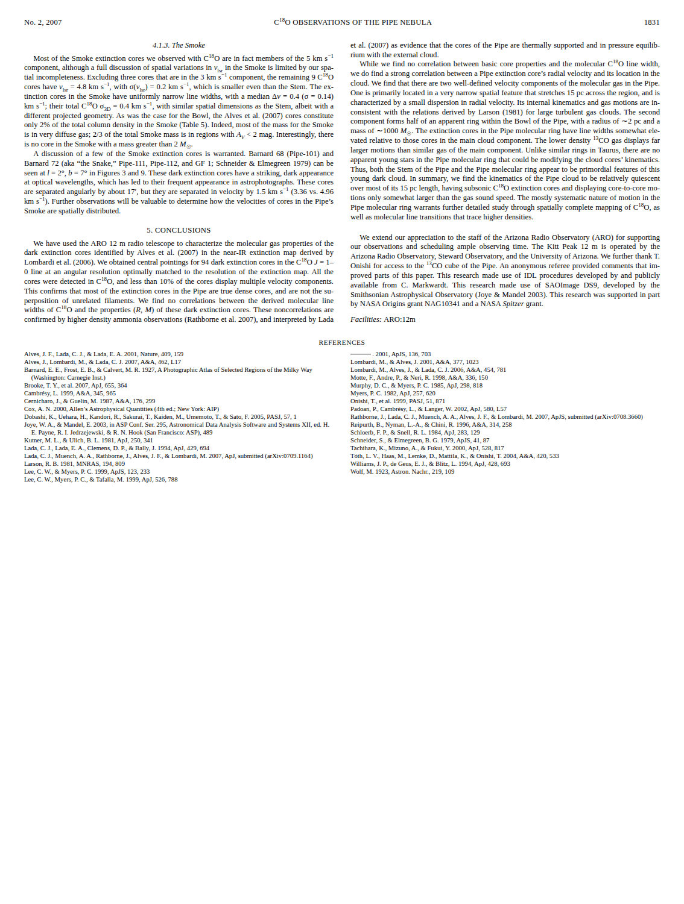No. 2, 2007
C18O OBSERVATIONS OF THE PIPE NEBULA
1831
4.1.3. The Smoke
Most of the Smoke extinction cores we observed with C18O are in fact members of the 5 km s−1 component, although a full discussion of spatial variations in vlsr in the Smoke is limited by our spatial incompleteness. Excluding three cores that are in the 3 km s−1 component, the remaining 9 C18O cores have vlsr = 4.8 km s−1, with σ(vlsr) = 0.2 km s−1, which is smaller even than the Stem. The extinction cores in the Smoke have uniformly narrow line widths, with a median Δv = 0.4 (σ = 0.14) km s−1; their total C18O σ3D = 0.4 km s−1, with similar spatial dimensions as the Stem, albeit with a different projected geometry. As was the case for the Bowl, the Alves et al. (2007) cores constitute only 2% of the total column density in the Smoke (Table 5). Indeed, most of the mass for the Smoke is in very diffuse gas; 2/3 of the total Smoke mass is in regions with AV < 2 mag. Interestingly, there is no core in the Smoke with a mass greater than 2 M☉.
A discussion of a few of the Smoke extinction cores is warranted. Barnard 68 (Pipe-101) and Barnard 72 (aka “the Snake,” Pipe-111, Pipe-112, and GF 1; Schneider & Elmegreen 1979) can be seen at l = 2°, b = 7° in Figures 3 and 9. These dark extinction cores have a striking, dark appearance at optical wavelengths, which has led to their frequent appearance in astrophotographs. These cores are separated angularly by about 17′, but they are separated in velocity by 1.5 km s−1 (3.36 vs. 4.96 km s−1). Further observations will be valuable to determine how the velocities of cores in the Pipe’s Smoke are spatially distributed.
5. CONCLUSIONS
We have used the ARO 12 m radio telescope to characterize the molecular gas properties of the dark extinction cores identified by Alves et al. (2007) in the near-IR extinction map derived by Lombardi et al. (2006). We obtained central pointings for 94 dark extinction cores in the C18O J = 1–0 line at an angular resolution optimally matched to the resolution of the extinction map. All the cores were detected in C18O, and less than 10% of the cores display multiple velocity components. This confirms that most of the extinction cores in the Pipe are true dense cores, and are not the superposition of unrelated filaments. We find no correlations between the derived molecular line widths of C18O and the properties (R, M) of these dark extinction cores. These noncorrelations are confirmed by higher density ammonia observations (Rathborne et al. 2007), and interpreted by Lada et al. (2007) as evidence that the cores of the Pipe are thermally supported and in pressure equilibrium with the external cloud.
While we find no correlation between basic core properties and the molecular C18O line width, we do find a strong correlation between a Pipe extinction core’s radial velocity and its location in the cloud. We find that there are two well-defined velocity components of the molecular gas in the Pipe. One is primarily located in a very narrow spatial feature that stretches 15 pc across the region, and is characterized by a small dispersion in radial velocity. Its internal kinematics and gas motions are inconsistent with the relations derived by Larson (1981) for large turbulent gas clouds. The second component forms half of an apparent ring within the Bowl of the Pipe, with a radius of ∼2 pc and a mass of ∼1000 M☉. The extinction cores in the Pipe molecular ring have line widths somewhat elevated relative to those cores in the main cloud component. The lower density 13CO gas displays far larger motions than similar gas of the main component. Unlike similar rings in Taurus, there are no apparent young stars in the Pipe molecular ring that could be modifying the cloud cores’ kinematics. Thus, both the Stem of the Pipe and the Pipe molecular ring appear to be primordial features of this young dark cloud. In summary, we find the kinematics of the Pipe cloud to be relatively quiescent over most of its 15 pc length, having subsonic C18O extinction cores and displaying core-to-core motions only somewhat larger than the gas sound speed. The mostly systematic nature of motion in the Pipe molecular ring warrants further detailed study through spatially complete mapping of C18O, as well as molecular line transitions that trace higher densities.
We extend our appreciation to the staff of the Arizona Radio Observatory (ARO) for supporting our observations and scheduling ample observing time. The Kitt Peak 12 m is operated by the Arizona Radio Observatory, Steward Observatory, and the University of Arizona. We further thank T. Onishi for access to the 13CO cube of the Pipe. An anonymous referee provided comments that improved parts of this paper. This research made use of IDL procedures developed by and publicly available from C. Markwardt. This research made use of SAOImage DS9, developed by the Smithsonian Astrophysical Observatory (Joye & Mandel 2003). This research was supported in part by NASA Origins grant NAG10341 and a NASA Spitzer grant.
Facilities: ARO:12m
REFERENCES
Alves, J. F., Lada, C. J., & Lada, E. A. 2001, Nature, 409, 159
Alves, J., Lombardi, M., & Lada, C. J. 2007, A&A, 462, L17
Barnard, E. E., Frost, E. B., & Calvert, M. R. 1927, A Photographic Atlas of Selected Regions of the Milky Way (Washington: Carnegie Inst.)
Brooke, T. Y., et al. 2007, ApJ, 655, 364
Cambrésy, L. 1999, A&A, 345, 965
Cernicharo, J., & Guelin, M. 1987, A&A, 176, 299
Cox, A. N. 2000, Allen’s Astrophysical Quantities (4th ed.; New York: AIP)
Dobashi, K., Uehara, H., Kandori, R., Sakurai, T., Kaiden, M., Umemoto, T., & Sato, F. 2005, PASJ, 57, 1
Joye, W. A., & Mandel, E. 2003, in ASP Conf. Ser. 295, Astronomical Data Analysis Software and Systems XII, ed. H. E. Payne, R. I. Jedrzejewski, & R. N. Hook (San Francisco: ASP), 489
Kutner, M. L., & Ulich, B. L. 1981, ApJ, 250, 341
Lada, C. J., Lada, E. A., Clemens, D. P., & Bally, J. 1994, ApJ, 429, 694
Lada, C. J., Muench, A. A., Rathborne, J., Alves, J. F., & Lombardi, M. 2007, ApJ, submitted (arXiv:0709.1164)
Larson, R. B. 1981, MNRAS, 194, 809
Lee, C. W., & Myers, P. C. 1999, ApJS, 123, 233
Lee, C. W., Myers, P. C., & Tafalla, M. 1999, ApJ, 526, 788
. 2001, ApJS, 136, 703
Lombardi, M., & Alves, J. 2001, A&A, 377, 1023
Lombardi, M., Alves, J., & Lada, C. J. 2006, A&A, 454, 781
Motte, F., Andre, P., & Neri, R. 1998, A&A, 336, 150
Murphy, D. C., & Myers, P. C. 1985, ApJ, 298, 818
Myers, P. C. 1982, ApJ, 257, 620
Onishi, T., et al. 1999, PASJ, 51, 871
Padoan, P., Cambrésy, L., & Langer, W. 2002, ApJ, 580, L57
Rathborne, J., Lada, C. J., Muench, A. A., Alves, J. F., & Lombardi, M. 2007, ApJS, submitted (arXiv:0708.3660)
Reipurth, B., Nyman, L.-A., & Chini, R. 1996, A&A, 314, 258
Schloerb, F. P., & Snell, R. L. 1984, ApJ, 283, 129
Schneider, S., & Elmegreen, B. G. 1979, ApJS, 41, 87
Tachihara, K., Mizuno, A., & Fukui, Y. 2000, ApJ, 528, 817
Tóth, L. V., Haas, M., Lemke, D., Mattila, K., & Onishi, T. 2004, A&A, 420, 533
Williams, J. P., de Geus, E. J., & Blitz, L. 1994, ApJ, 428, 693
Wolf, M. 1923, Astron. Nachr., 219, 109